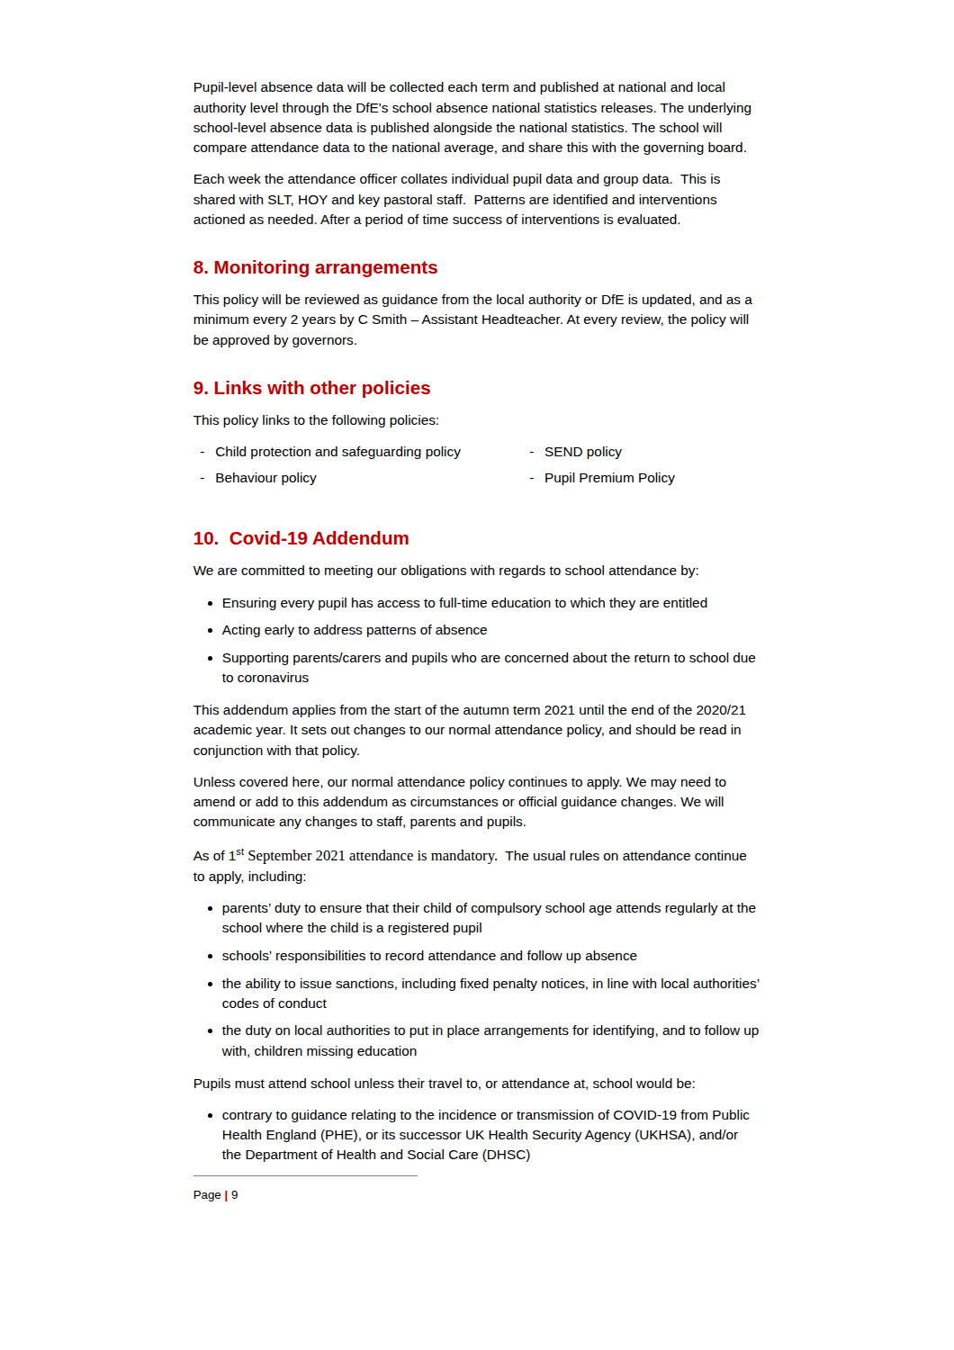Pupil-level absence data will be collected each term and published at national and local authority level through the DfE's school absence national statistics releases. The underlying school-level absence data is published alongside the national statistics. The school will compare attendance data to the national average, and share this with the governing board.
Each week the attendance officer collates individual pupil data and group data. This is shared with SLT, HOY and key pastoral staff. Patterns are identified and interventions actioned as needed. After a period of time success of interventions is evaluated.
8. Monitoring arrangements
This policy will be reviewed as guidance from the local authority or DfE is updated, and as a minimum every 2 years by C Smith – Assistant Headteacher. At every review, the policy will be approved by governors.
9. Links with other policies
This policy links to the following policies:
Child protection and safeguarding policy
Behaviour policy
SEND policy
Pupil Premium Policy
10. Covid-19 Addendum
We are committed to meeting our obligations with regards to school attendance by:
Ensuring every pupil has access to full-time education to which they are entitled
Acting early to address patterns of absence
Supporting parents/carers and pupils who are concerned about the return to school due to coronavirus
This addendum applies from the start of the autumn term 2021 until the end of the 2020/21 academic year. It sets out changes to our normal attendance policy, and should be read in conjunction with that policy.
Unless covered here, our normal attendance policy continues to apply. We may need to amend or add to this addendum as circumstances or official guidance changes. We will communicate any changes to staff, parents and pupils.
As of 1st September 2021 attendance is mandatory. The usual rules on attendance continue to apply, including:
parents’ duty to ensure that their child of compulsory school age attends regularly at the school where the child is a registered pupil
schools’ responsibilities to record attendance and follow up absence
the ability to issue sanctions, including fixed penalty notices, in line with local authorities’ codes of conduct
the duty on local authorities to put in place arrangements for identifying, and to follow up with, children missing education
Pupils must attend school unless their travel to, or attendance at, school would be:
contrary to guidance relating to the incidence or transmission of COVID-19 from Public Health England (PHE), or its successor UK Health Security Agency (UKHSA), and/or the Department of Health and Social Care (DHSC)
Page | 9